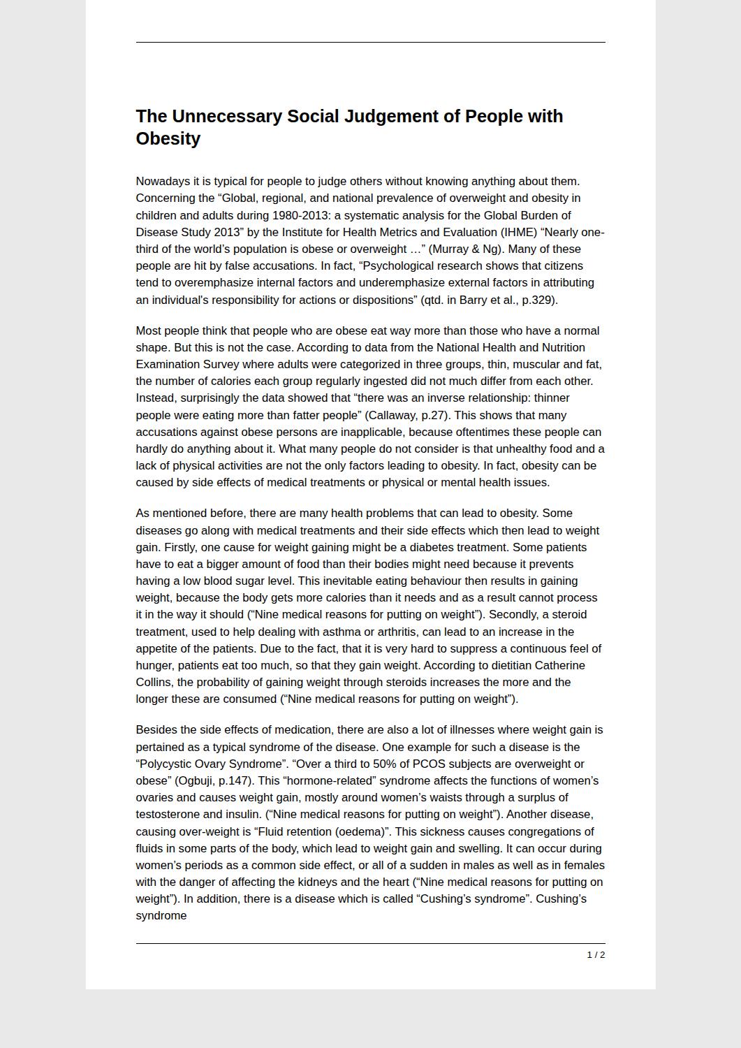The Unnecessary Social Judgement of People with Obesity
Nowadays it is typical for people to judge others without knowing anything about them. Concerning the “Global, regional, and national prevalence of overweight and obesity in children and adults during 1980-2013: a systematic analysis for the Global Burden of Disease Study 2013” by the Institute for Health Metrics and Evaluation (IHME) “Nearly one-third of the world’s population is obese or overweight …” (Murray & Ng). Many of these people are hit by false accusations. In fact, “Psychological research shows that citizens tend to overemphasize internal factors and underemphasize external factors in attributing an individual's responsibility for actions or dispositions” (qtd. in Barry et al., p.329).
Most people think that people who are obese eat way more than those who have a normal shape. But this is not the case. According to data from the National Health and Nutrition Examination Survey where adults were categorized in three groups, thin, muscular and fat, the number of calories each group regularly ingested did not much differ from each other. Instead, surprisingly the data showed that “there was an inverse relationship: thinner people were eating more than fatter people” (Callaway, p.27). This shows that many accusations against obese persons are inapplicable, because oftentimes these people can hardly do anything about it. What many people do not consider is that unhealthy food and a lack of physical activities are not the only factors leading to obesity. In fact, obesity can be caused by side effects of medical treatments or physical or mental health issues.
As mentioned before, there are many health problems that can lead to obesity. Some diseases go along with medical treatments and their side effects which then lead to weight gain. Firstly, one cause for weight gaining might be a diabetes treatment. Some patients have to eat a bigger amount of food than their bodies might need because it prevents having a low blood sugar level. This inevitable eating behaviour then results in gaining weight, because the body gets more calories than it needs and as a result cannot process it in the way it should (“Nine medical reasons for putting on weight”). Secondly, a steroid treatment, used to help dealing with asthma or arthritis, can lead to an increase in the appetite of the patients. Due to the fact, that it is very hard to suppress a continuous feel of hunger, patients eat too much, so that they gain weight. According to dietitian Catherine Collins, the probability of gaining weight through steroids increases the more and the longer these are consumed (“Nine medical reasons for putting on weight”).
Besides the side effects of medication, there are also a lot of illnesses where weight gain is pertained as a typical syndrome of the disease. One example for such a disease is the “Polycystic Ovary Syndrome”. “Over a third to 50% of PCOS subjects are overweight or obese” (Ogbuji, p.147). This “hormone-related” syndrome affects the functions of women’s ovaries and causes weight gain, mostly around women’s waists through a surplus of testosterone and insulin. (“Nine medical reasons for putting on weight”). Another disease, causing over-weight is “Fluid retention (oedema)”. This sickness causes congregations of fluids in some parts of the body, which lead to weight gain and swelling. It can occur during women’s periods as a common side effect, or all of a sudden in males as well as in females with the danger of affecting the kidneys and the heart (“Nine medical reasons for putting on weight”). In addition, there is a disease which is called “Cushing’s syndrome”. Cushing’s syndrome
1 / 2